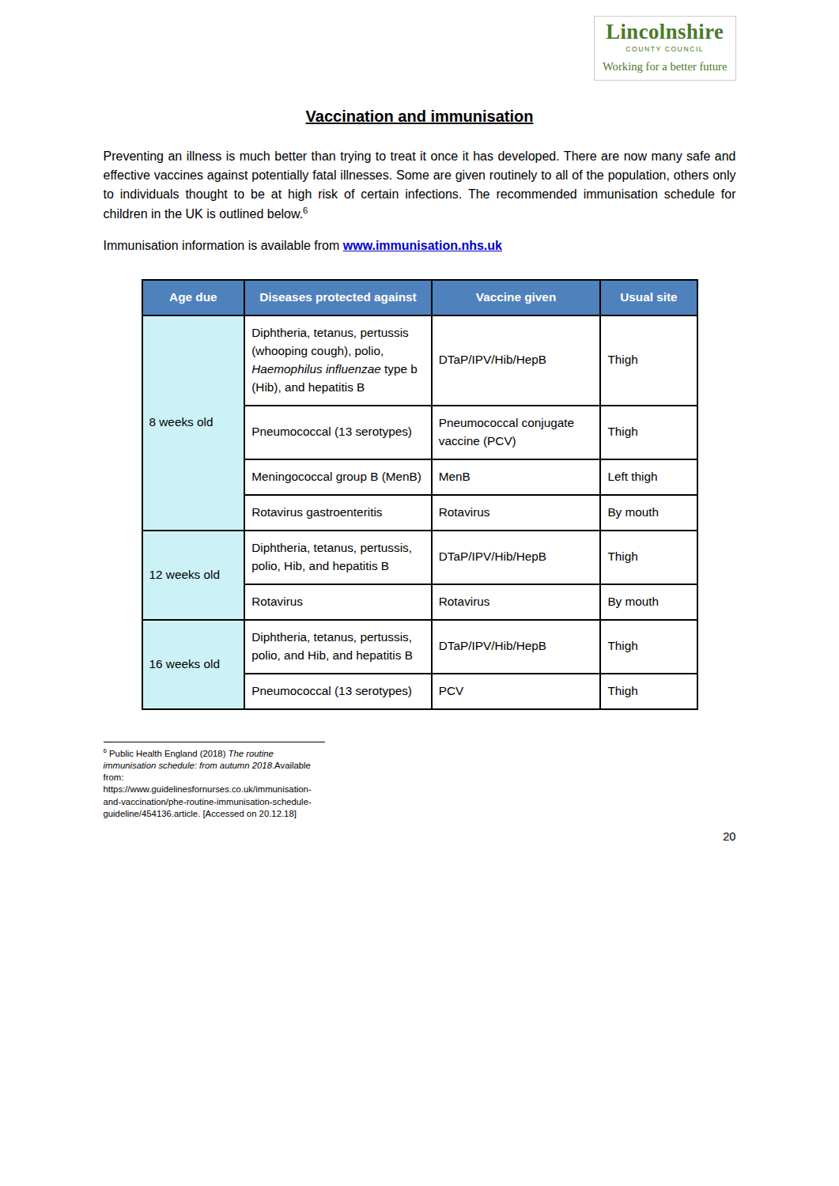Lincolnshire
County Council
Working for a better future
Vaccination and immunisation
Preventing an illness is much better than trying to treat it once it has developed. There are now many safe and effective vaccines against potentially fatal illnesses. Some are given routinely to all of the population, others only to individuals thought to be at high risk of certain infections. The recommended immunisation schedule for children in the UK is outlined below.6
Immunisation information is available from www.immunisation.nhs.uk
| Age due | Diseases protected against | Vaccine given | Usual site |
| --- | --- | --- | --- |
| 8 weeks old | Diphtheria, tetanus, pertussis (whooping cough), polio, Haemophilus influenzae type b (Hib), and hepatitis B | DTaP/IPV/Hib/HepB | Thigh |
| Pneumococcal (13 serotypes) | Pneumococcal conjugate vaccine (PCV) | Thigh |
| Meningococcal group B (MenB) | MenB | Left thigh |
| Rotavirus gastroenteritis | Rotavirus | By mouth |
| 12 weeks old | Diphtheria, tetanus, pertussis, polio, Hib, and hepatitis B | DTaP/IPV/Hib/HepB | Thigh |
| Rotavirus | Rotavirus | By mouth |
| 16 weeks old | Diphtheria, tetanus, pertussis, polio, and Hib, and hepatitis B | DTaP/IPV/Hib/HepB | Thigh |
| Pneumococcal (13 serotypes) | PCV | Thigh |
6 Public Health England (2018) The routine immunisation schedule: from autumn 2018.Available from: https://www.guidelinesfornurses.co.uk/immunisation-and-vaccination/phe-routine-immunisation-schedule-guideline/454136.article. [Accessed on 20.12.18]
20